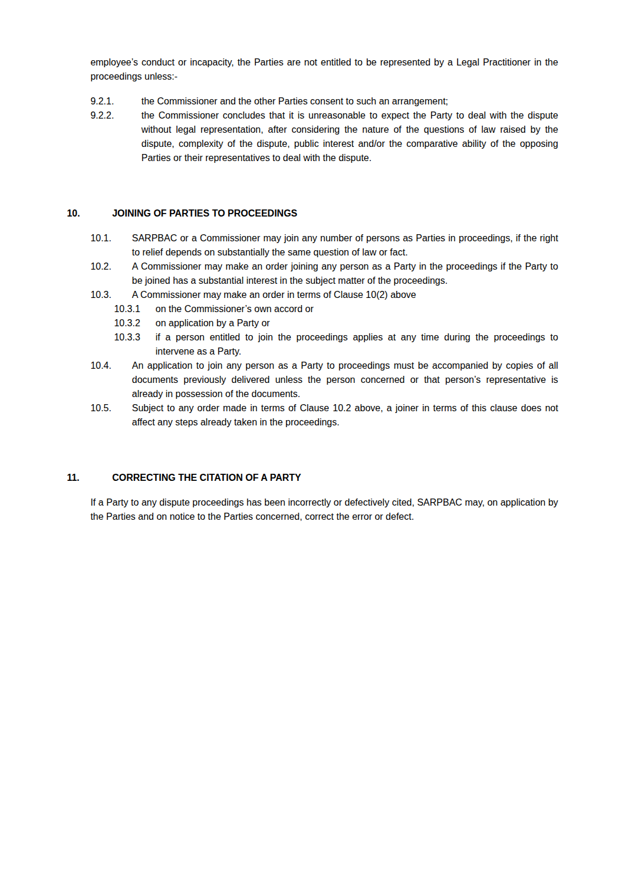employee’s conduct or incapacity, the Parties are not entitled to be represented by a Legal Practitioner in the proceedings unless:-
9.2.1. the Commissioner and the other Parties consent to such an arrangement;
9.2.2. the Commissioner concludes that it is unreasonable to expect the Party to deal with the dispute without legal representation, after considering the nature of the questions of law raised by the dispute, complexity of the dispute, public interest and/or the comparative ability of the opposing Parties or their representatives to deal with the dispute.
10. JOINING OF PARTIES TO PROCEEDINGS
10.1. SARPBAC or a Commissioner may join any number of persons as Parties in proceedings, if the right to relief depends on substantially the same question of law or fact.
10.2. A Commissioner may make an order joining any person as a Party in the proceedings if the Party to be joined has a substantial interest in the subject matter of the proceedings.
10.3. A Commissioner may make an order in terms of Clause 10(2) above
10.3.1 on the Commissioner’s own accord or
10.3.2 on application by a Party or
10.3.3 if a person entitled to join the proceedings applies at any time during the proceedings to intervene as a Party.
10.4. An application to join any person as a Party to proceedings must be accompanied by copies of all documents previously delivered unless the person concerned or that person’s representative is already in possession of the documents.
10.5. Subject to any order made in terms of Clause 10.2 above, a joiner in terms of this clause does not affect any steps already taken in the proceedings.
11. CORRECTING THE CITATION OF A PARTY
If a Party to any dispute proceedings has been incorrectly or defectively cited, SARPBAC may, on application by the Parties and on notice to the Parties concerned, correct the error or defect.